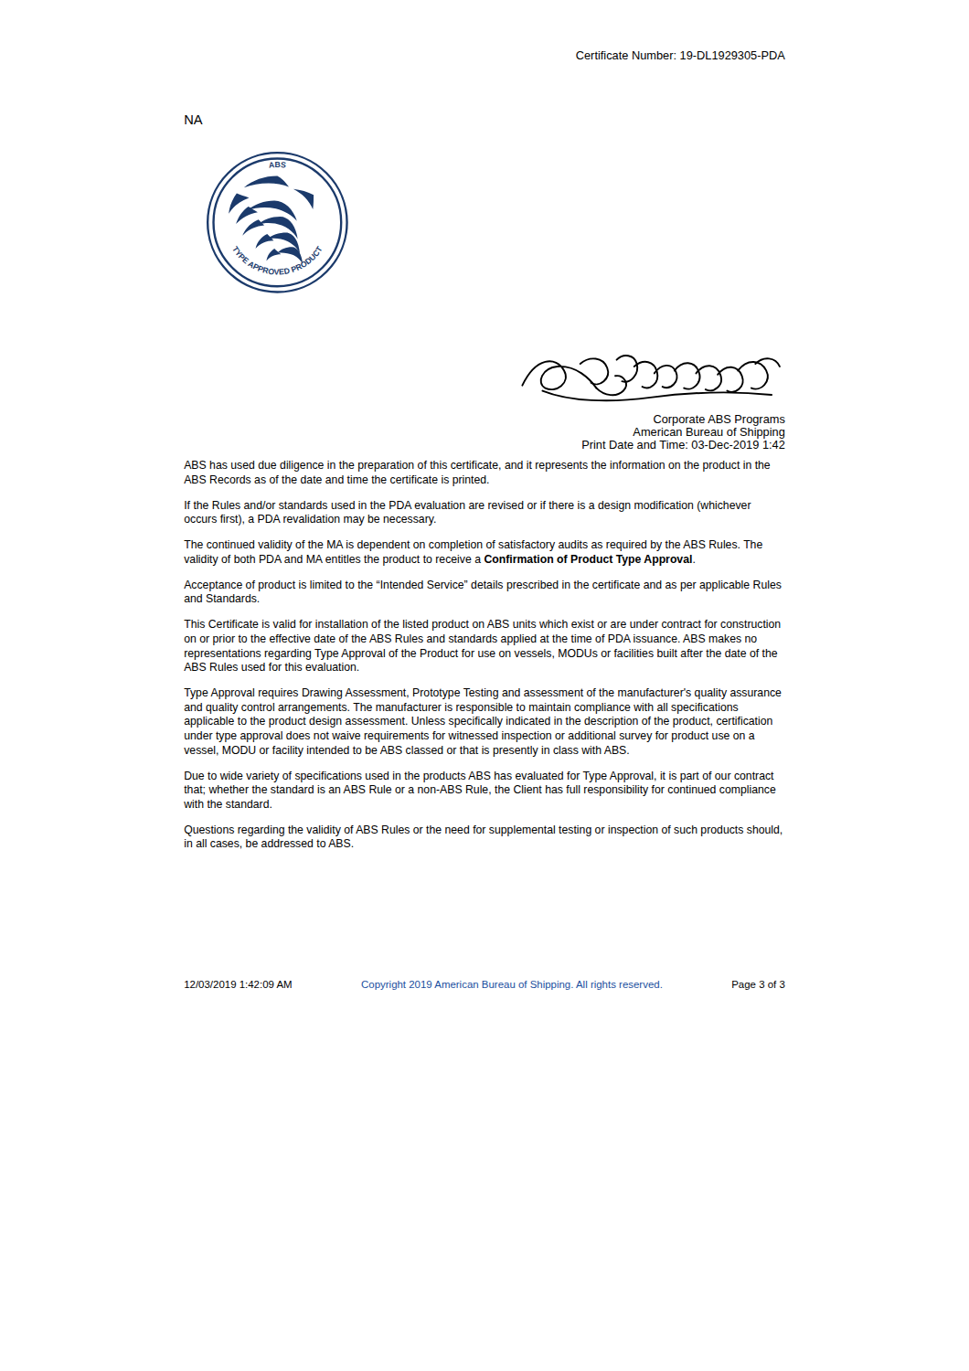Certificate Number: 19-DL1929305-PDA
NA
ABS TYPE APPROVED PRODUCT
Corporate ABS Programs
American Bureau of Shipping
Print Date and Time: 03-Dec-2019 1:42
ABS has used due diligence in the preparation of this certificate, and it represents the information on the product in the ABS Records as of the date and time the certificate is printed.
If the Rules and/or standards used in the PDA evaluation are revised or if there is a design modification (whichever occurs first), a PDA revalidation may be necessary.
The continued validity of the MA is dependent on completion of satisfactory audits as required by the ABS Rules. The validity of both PDA and MA entitles the product to receive a Confirmation of Product Type Approval.
Acceptance of product is limited to the “Intended Service” details prescribed in the certificate and as per applicable Rules and Standards.
This Certificate is valid for installation of the listed product on ABS units which exist or are under contract for construction on or prior to the effective date of the ABS Rules and standards applied at the time of PDA issuance. ABS makes no representations regarding Type Approval of the Product for use on vessels, MODUs or facilities built after the date of the ABS Rules used for this evaluation.
Type Approval requires Drawing Assessment, Prototype Testing and assessment of the manufacturer's quality assurance and quality control arrangements. The manufacturer is responsible to maintain compliance with all specifications applicable to the product design assessment. Unless specifically indicated in the description of the product, certification under type approval does not waive requirements for witnessed inspection or additional survey for product use on a vessel, MODU or facility intended to be ABS classed or that is presently in class with ABS.
Due to wide variety of specifications used in the products ABS has evaluated for Type Approval, it is part of our contract that; whether the standard is an ABS Rule or a non-ABS Rule, the Client has full responsibility for continued compliance with the standard.
Questions regarding the validity of ABS Rules or the need for supplemental testing or inspection of such products should, in all cases, be addressed to ABS.
12/03/2019 1:42:09 AM
Copyright 2019 American Bureau of Shipping. All rights reserved.
Page 3 of 3